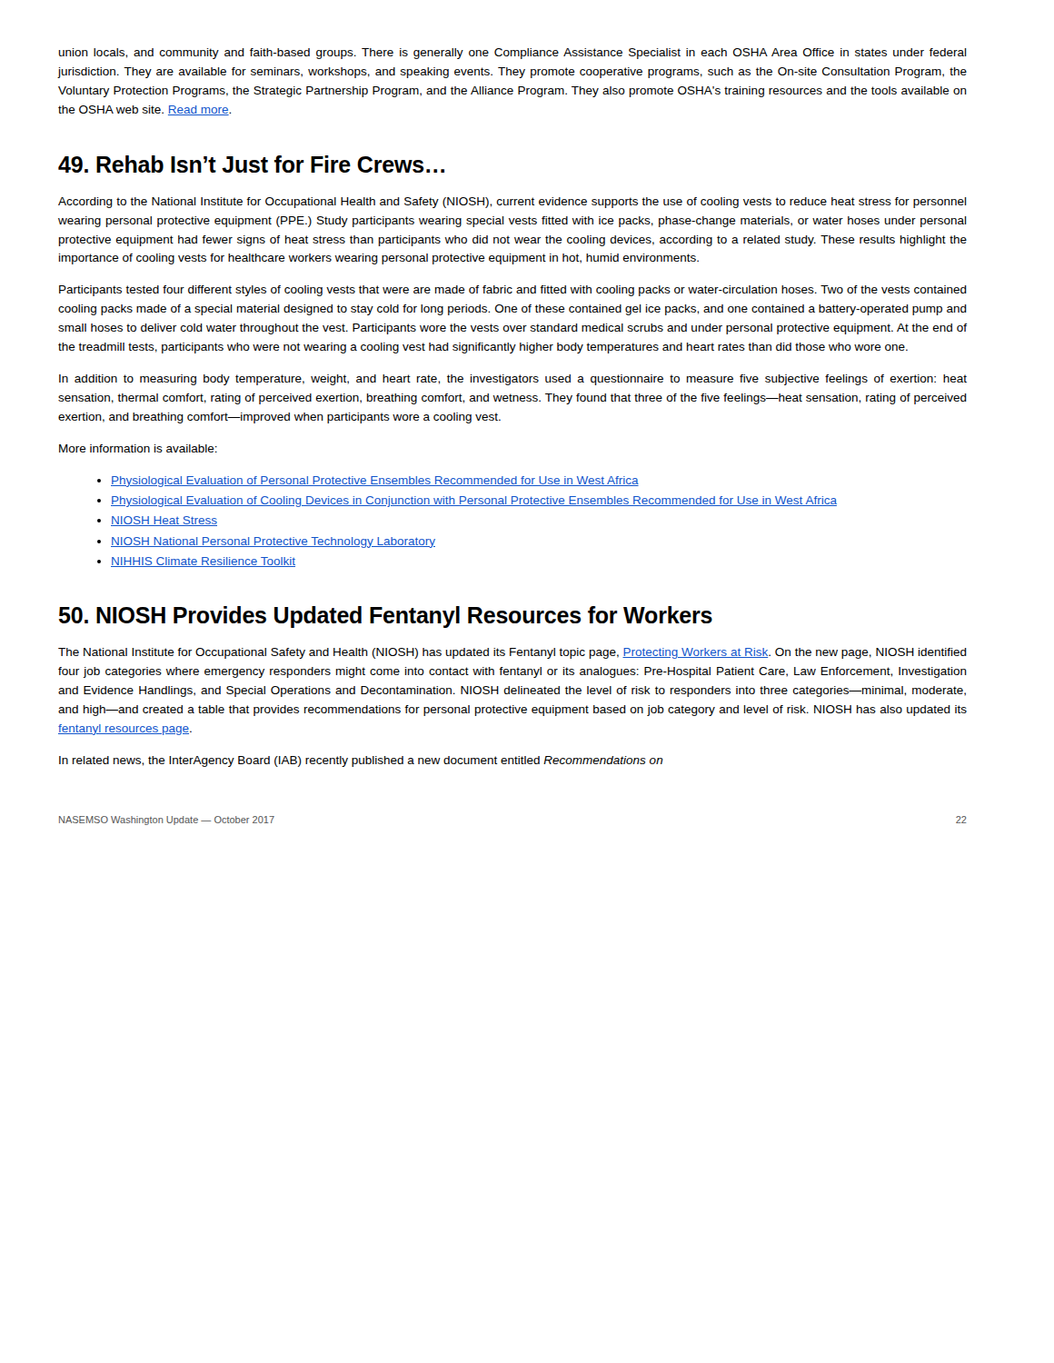union locals, and community and faith-based groups. There is generally one Compliance Assistance Specialist in each OSHA Area Office in states under federal jurisdiction. They are available for seminars, workshops, and speaking events. They promote cooperative programs, such as the On-site Consultation Program, the Voluntary Protection Programs, the Strategic Partnership Program, and the Alliance Program. They also promote OSHA's training resources and the tools available on the OSHA web site. Read more.
49. Rehab Isn’t Just for Fire Crews…
According to the National Institute for Occupational Health and Safety (NIOSH), current evidence supports the use of cooling vests to reduce heat stress for personnel wearing personal protective equipment (PPE.) Study participants wearing special vests fitted with ice packs, phase-change materials, or water hoses under personal protective equipment had fewer signs of heat stress than participants who did not wear the cooling devices, according to a related study. These results highlight the importance of cooling vests for healthcare workers wearing personal protective equipment in hot, humid environments.
Participants tested four different styles of cooling vests that were are made of fabric and fitted with cooling packs or water-circulation hoses. Two of the vests contained cooling packs made of a special material designed to stay cold for long periods. One of these contained gel ice packs, and one contained a battery-operated pump and small hoses to deliver cold water throughout the vest. Participants wore the vests over standard medical scrubs and under personal protective equipment. At the end of the treadmill tests, participants who were not wearing a cooling vest had significantly higher body temperatures and heart rates than did those who wore one.
In addition to measuring body temperature, weight, and heart rate, the investigators used a questionnaire to measure five subjective feelings of exertion: heat sensation, thermal comfort, rating of perceived exertion, breathing comfort, and wetness. They found that three of the five feelings—heat sensation, rating of perceived exertion, and breathing comfort—improved when participants wore a cooling vest.
More information is available:
Physiological Evaluation of Personal Protective Ensembles Recommended for Use in West Africa
Physiological Evaluation of Cooling Devices in Conjunction with Personal Protective Ensembles Recommended for Use in West Africa
NIOSH Heat Stress
NIOSH National Personal Protective Technology Laboratory
NIHHIS Climate Resilience Toolkit
50. NIOSH Provides Updated Fentanyl Resources for Workers
The National Institute for Occupational Safety and Health (NIOSH) has updated its Fentanyl topic page, Protecting Workers at Risk. On the new page, NIOSH identified four job categories where emergency responders might come into contact with fentanyl or its analogues: Pre-Hospital Patient Care, Law Enforcement, Investigation and Evidence Handlings, and Special Operations and Decontamination. NIOSH delineated the level of risk to responders into three categories—minimal, moderate, and high—and created a table that provides recommendations for personal protective equipment based on job category and level of risk. NIOSH has also updated its fentanyl resources page.
In related news, the InterAgency Board (IAB) recently published a new document entitled Recommendations on
NASEMSO Washington Update — October 2017 22